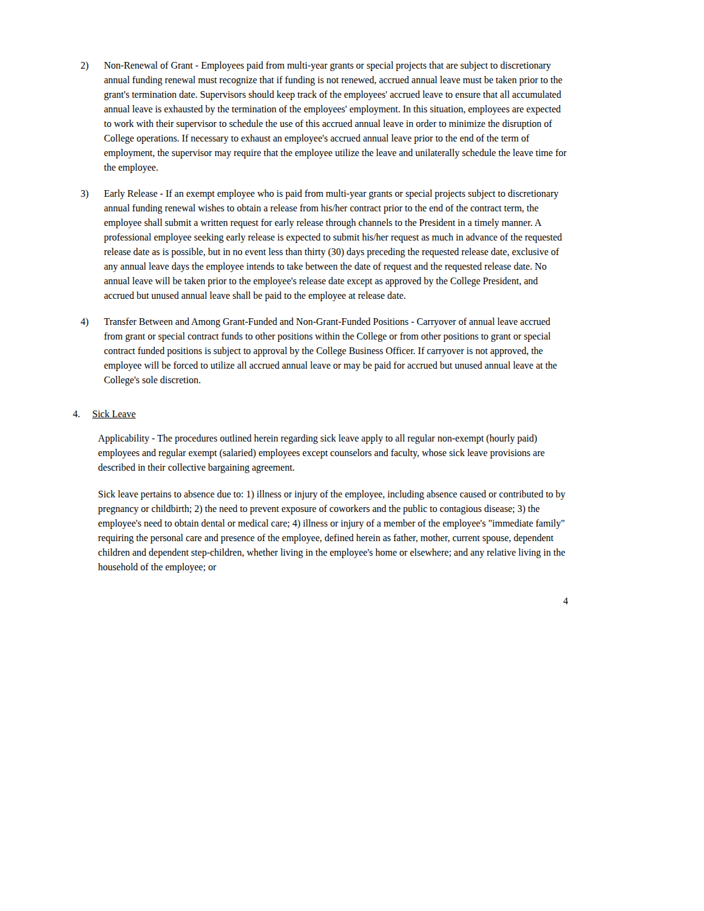2) Non-Renewal of Grant - Employees paid from multi-year grants or special projects that are subject to discretionary annual funding renewal must recognize that if funding is not renewed, accrued annual leave must be taken prior to the grant's termination date. Supervisors should keep track of the employees' accrued leave to ensure that all accumulated annual leave is exhausted by the termination of the employees' employment. In this situation, employees are expected to work with their supervisor to schedule the use of this accrued annual leave in order to minimize the disruption of College operations. If necessary to exhaust an employee's accrued annual leave prior to the end of the term of employment, the supervisor may require that the employee utilize the leave and unilaterally schedule the leave time for the employee.
3) Early Release - If an exempt employee who is paid from multi-year grants or special projects subject to discretionary annual funding renewal wishes to obtain a release from his/her contract prior to the end of the contract term, the employee shall submit a written request for early release through channels to the President in a timely manner. A professional employee seeking early release is expected to submit his/her request as much in advance of the requested release date as is possible, but in no event less than thirty (30) days preceding the requested release date, exclusive of any annual leave days the employee intends to take between the date of request and the requested release date. No annual leave will be taken prior to the employee's release date except as approved by the College President, and accrued but unused annual leave shall be paid to the employee at release date.
4) Transfer Between and Among Grant-Funded and Non-Grant-Funded Positions - Carryover of annual leave accrued from grant or special contract funds to other positions within the College or from other positions to grant or special contract funded positions is subject to approval by the College Business Officer. If carryover is not approved, the employee will be forced to utilize all accrued annual leave or may be paid for accrued but unused annual leave at the College's sole discretion.
4. Sick Leave
Applicability - The procedures outlined herein regarding sick leave apply to all regular non-exempt (hourly paid) employees and regular exempt (salaried) employees except counselors and faculty, whose sick leave provisions are described in their collective bargaining agreement.
Sick leave pertains to absence due to: 1) illness or injury of the employee, including absence caused or contributed to by pregnancy or childbirth; 2) the need to prevent exposure of coworkers and the public to contagious disease; 3) the employee's need to obtain dental or medical care; 4) illness or injury of a member of the employee's "immediate family" requiring the personal care and presence of the employee, defined herein as father, mother, current spouse, dependent children and dependent step-children, whether living in the employee's home or elsewhere; and any relative living in the household of the employee; or
4